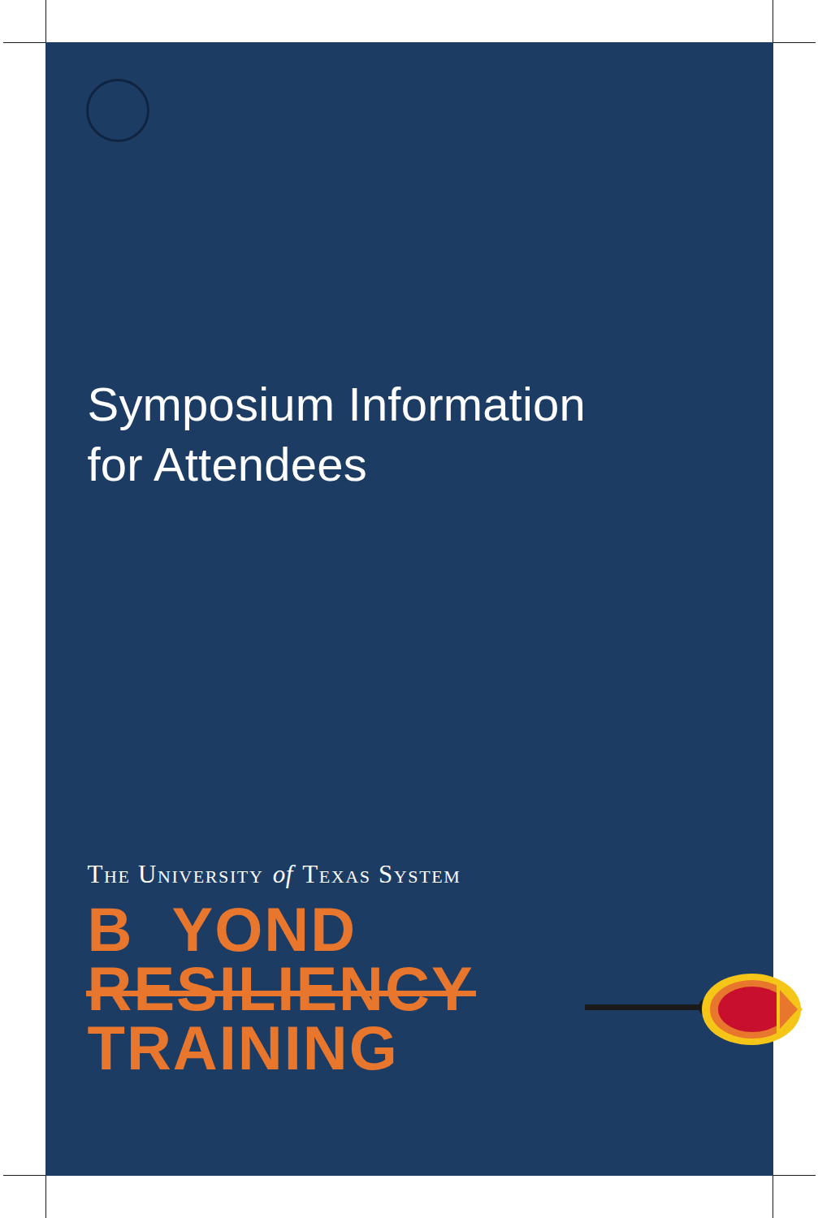Symposium Information
for Attendees
The University of Texas System
B YOND
RESILIENCY
TRAINING